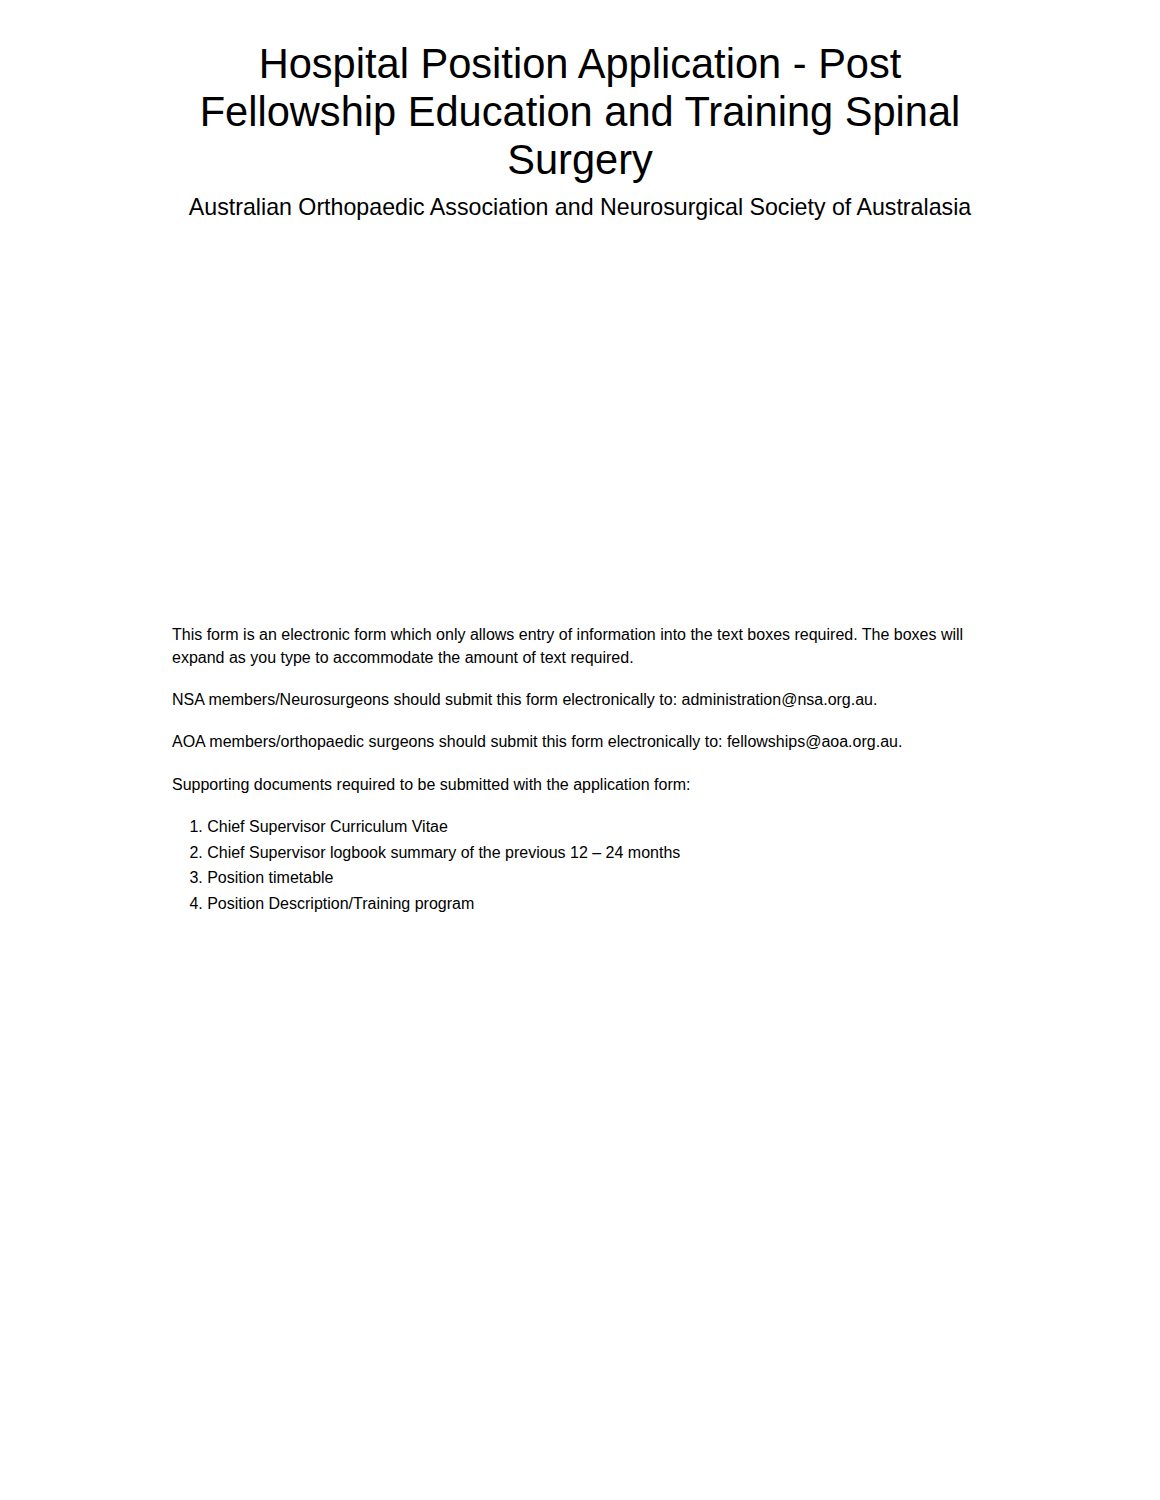Hospital Position Application - Post Fellowship Education and Training Spinal Surgery
Australian Orthopaedic Association and Neurosurgical Society of Australasia
This form is an electronic form which only allows entry of information into the text boxes required. The boxes will expand as you type to accommodate the amount of text required.
NSA members/Neurosurgeons should submit this form electronically to: administration@nsa.org.au.
AOA members/orthopaedic surgeons should submit this form electronically to: fellowships@aoa.org.au.
Supporting documents required to be submitted with the application form:
Chief Supervisor Curriculum Vitae
Chief Supervisor logbook summary of the previous 12 – 24 months
Position timetable
Position Description/Training program